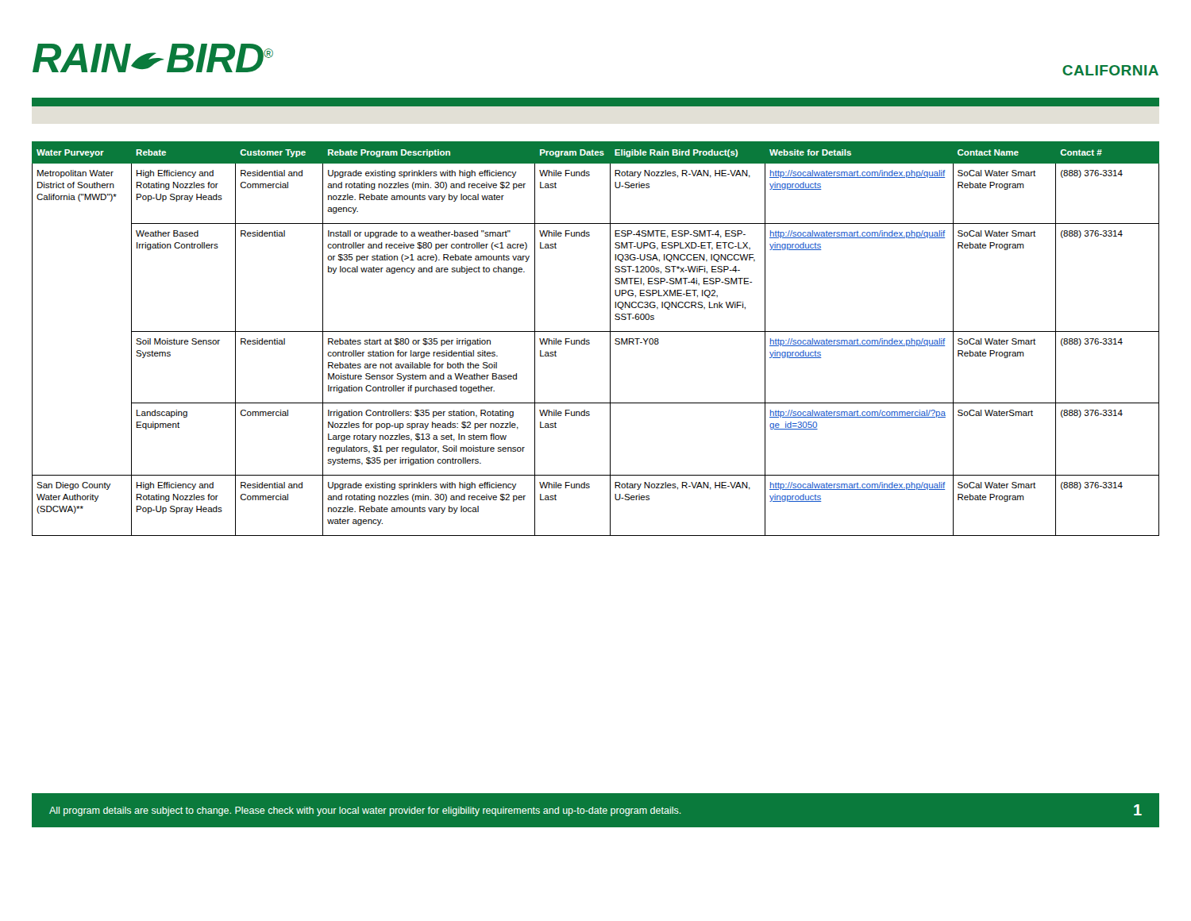RAINBIRD®
CALIFORNIA
| Water Purveyor | Rebate | Customer Type | Rebate Program Description | Program Dates | Eligible Rain Bird Product(s) | Website for Details | Contact Name | Contact # |
| --- | --- | --- | --- | --- | --- | --- | --- | --- |
| Metropolitan Water District of Southern California ("MWD")* | High Efficiency and Rotating Nozzles for Pop-Up Spray Heads | Residential and Commercial | Upgrade existing sprinklers with high efficiency and rotating nozzles (min. 30) and receive $2 per nozzle. Rebate amounts vary by local water agency. | While Funds Last | Rotary Nozzles, R-VAN, HE-VAN, U-Series | http://socalwatersmart.com/index.php/qualifyingproducts | SoCal Water Smart Rebate Program | (888) 376-3314 |
| Weather Based Irrigation Controllers | Residential | Install or upgrade to a weather-based "smart" controller and receive $80 per controller (<1 acre) or $35 per station (>1 acre). Rebate amounts vary by local water agency and are subject to change. | While Funds Last | ESP-4SMTE, ESP-SMT-4, ESP-SMT-UPG, ESPLXD-ET, ETC-LX, IQ3G-USA, IQNCCEN, IQNCCWF, SST-1200s, ST*x-WiFi, ESP-4-SMTEI, ESP-SMT-4i, ESP-SMTE-UPG, ESPLXME-ET, IQ2, IQNCC3G, IQNCCRS, Lnk WiFi, SST-600s | http://socalwatersmart.com/index.php/qualifyingproducts | SoCal Water Smart Rebate Program | (888) 376-3314 |
| Soil Moisture Sensor Systems | Residential | Rebates start at $80 or $35 per irrigation controller station for large residential sites. Rebates are not available for both the Soil Moisture Sensor System and a Weather Based Irrigation Controller if purchased together. | While Funds Last | SMRT-Y08 | http://socalwatersmart.com/index.php/qualifyingproducts | SoCal Water Smart Rebate Program | (888) 376-3314 |
| Landscaping Equipment | Commercial | Irrigation Controllers: $35 per station, Rotating Nozzles for pop-up spray heads: $2 per nozzle, Large rotary nozzles, $13 a set, In stem flow regulators, $1 per regulator, Soil moisture sensor systems, $35 per irrigation controllers. | While Funds Last | | http://socalwatersmart.com/commercial/?page_id=3050 | SoCal WaterSmart | (888) 376-3314 |
| San Diego County Water Authority (SDCWA)** | High Efficiency and Rotating Nozzles for Pop-Up Spray Heads | Residential and Commercial | Upgrade existing sprinklers with high efficiency and rotating nozzles (min. 30) and receive $2 per nozzle. Rebate amounts vary by local water agency. | While Funds Last | Rotary Nozzles, R-VAN, HE-VAN, U-Series | http://socalwatersmart.com/index.php/qualifyingproducts | SoCal Water Smart Rebate Program | (888) 376-3314 |
All program details are subject to change. Please check with your local water provider for eligibility requirements and up-to-date program details.
1